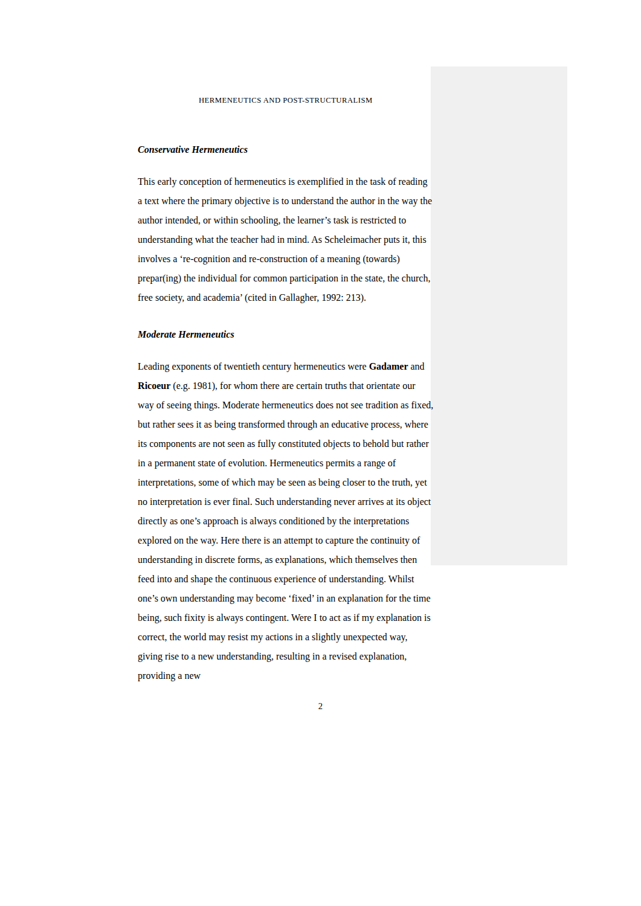Hermeneutics and Post-Structuralism
Conservative Hermeneutics
This early conception of hermeneutics is exemplified in the task of reading a text where the primary objective is to understand the author in the way the author intended, or within schooling, the learner’s task is restricted to understanding what the teacher had in mind. As Scheleimacher puts it, this involves a ‘re-cognition and re-construction of a meaning (towards) prepar(ing) the individual for common participation in the state, the church, free society, and academia’ (cited in Gallagher, 1992: 213).
Moderate Hermeneutics
Leading exponents of twentieth century hermeneutics were Gadamer and Ricoeur (e.g. 1981), for whom there are certain truths that orientate our way of seeing things. Moderate hermeneutics does not see tradition as fixed, but rather sees it as being transformed through an educative process, where its components are not seen as fully constituted objects to behold but rather in a permanent state of evolution. Hermeneutics permits a range of interpretations, some of which may be seen as being closer to the truth, yet no interpretation is ever final. Such understanding never arrives at its object directly as one’s approach is always conditioned by the interpretations explored on the way. Here there is an attempt to capture the continuity of understanding in discrete forms, as explanations, which themselves then feed into and shape the continuous experience of understanding. Whilst one’s own understanding may become ‘fixed’ in an explanation for the time being, such fixity is always contingent. Were I to act as if my explanation is correct, the world may resist my actions in a slightly unexpected way, giving rise to a new understanding, resulting in a revised explanation, providing a new
2